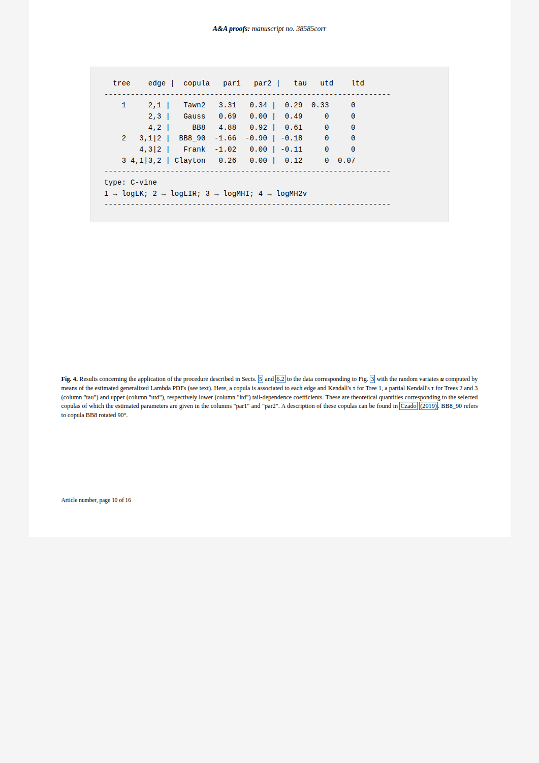A&A proofs: manuscript no. 38585corr
  tree    edge |  copula   par1   par2 |   tau   utd    ltd
-----------------------------------------------------------------
    1     2,1 |   Tawn2   3.31   0.34 |  0.29  0.33     0
          2,3 |   Gauss   0.69   0.00 |  0.49     0     0
          4,2 |     BB8   4.88   0.92 |  0.61     0     0
    2   3,1|2 |  BB8_90  -1.66  -0.90 | -0.18     0     0
        4,3|2 |   Frank  -1.02   0.00 | -0.11     0     0
    3 4,1|3,2 | Clayton   0.26   0.00 |  0.12     0  0.07
-----------------------------------------------------------------
type: C-vine
1 → logLK; 2 → logLIR; 3 → logMHI; 4 → logMH2v
-----------------------------------------------------------------
Fig. 4. Results concerning the application of the procedure described in Sects. 5 and 6.2 to the data corresponding to Fig. 3 with the random variates u computed by means of the estimated generalized Lambda PDFs (see text). Here, a copula is associated to each edge and Kendall's τ for Tree 1, a partial Kendall's τ for Trees 2 and 3 (column "tau") and upper (column "utd"), respectively lower (column "ltd") tail-dependence coefficients. These are theoretical quantities corresponding to the selected copulas of which the estimated parameters are given in the columns "par1" and "par2". A description of these copulas can be found in Czado (2019). BB8_90 refers to copula BB8 rotated 90°.
Article number, page 10 of 16